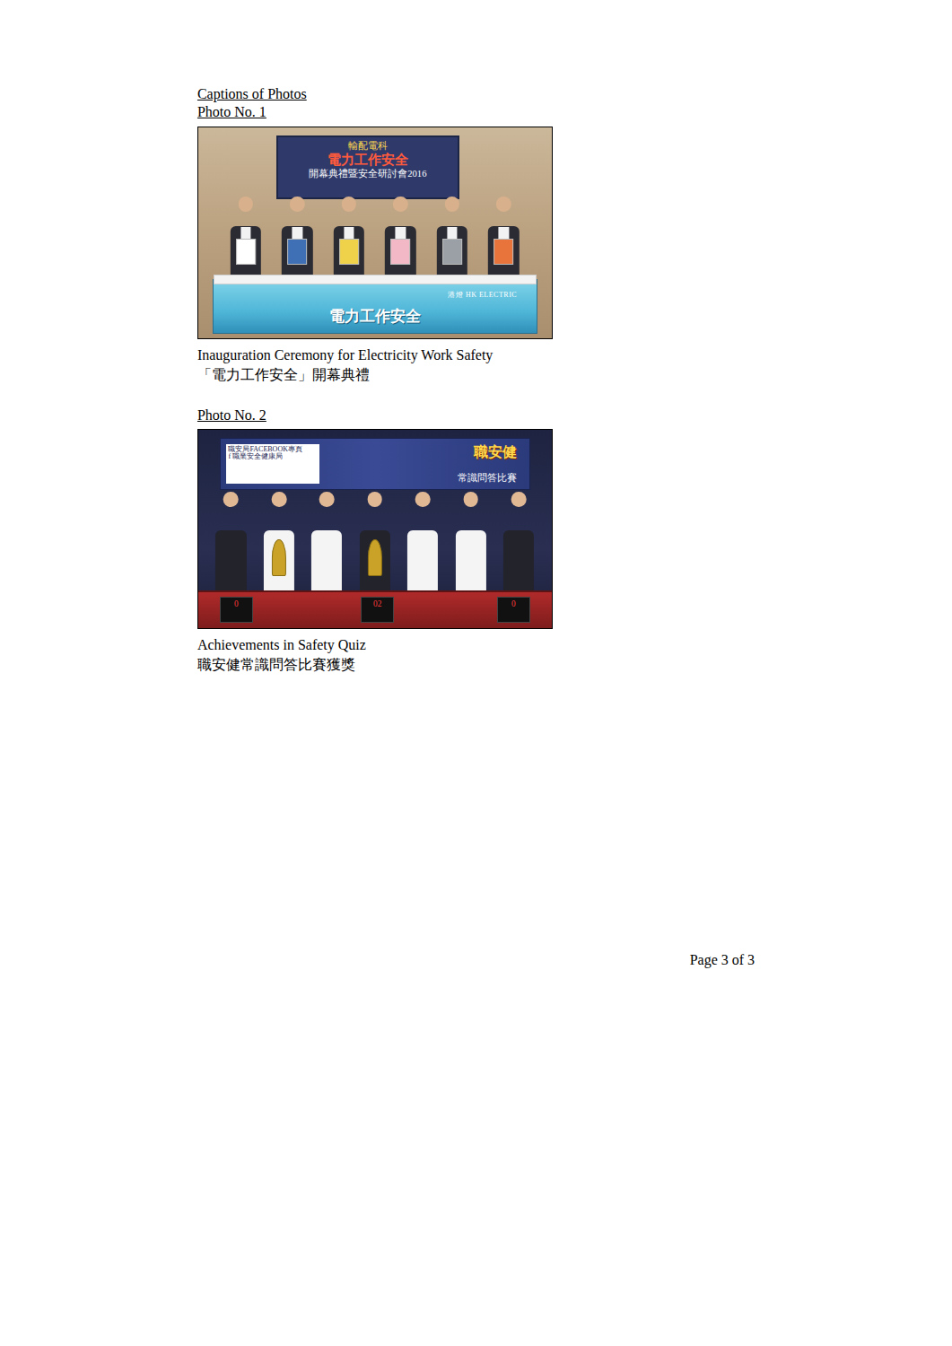Captions of Photos
Photo No. 1
輸配電科
電力工作安全
開幕典禮暨安全研討會2016
港燈 HK ELECTRIC
電力工作安全
Inauguration Ceremony for Electricity Work Safety 「電力工作安全」開幕典禮
Photo No. 2
職安局FACEBOOK專頁
f 職業安全健康局
職安健
常識問答比賽
0
02
0
Achievements in Safety Quiz 職安健常識問答比賽獲獎
Page 3 of 3